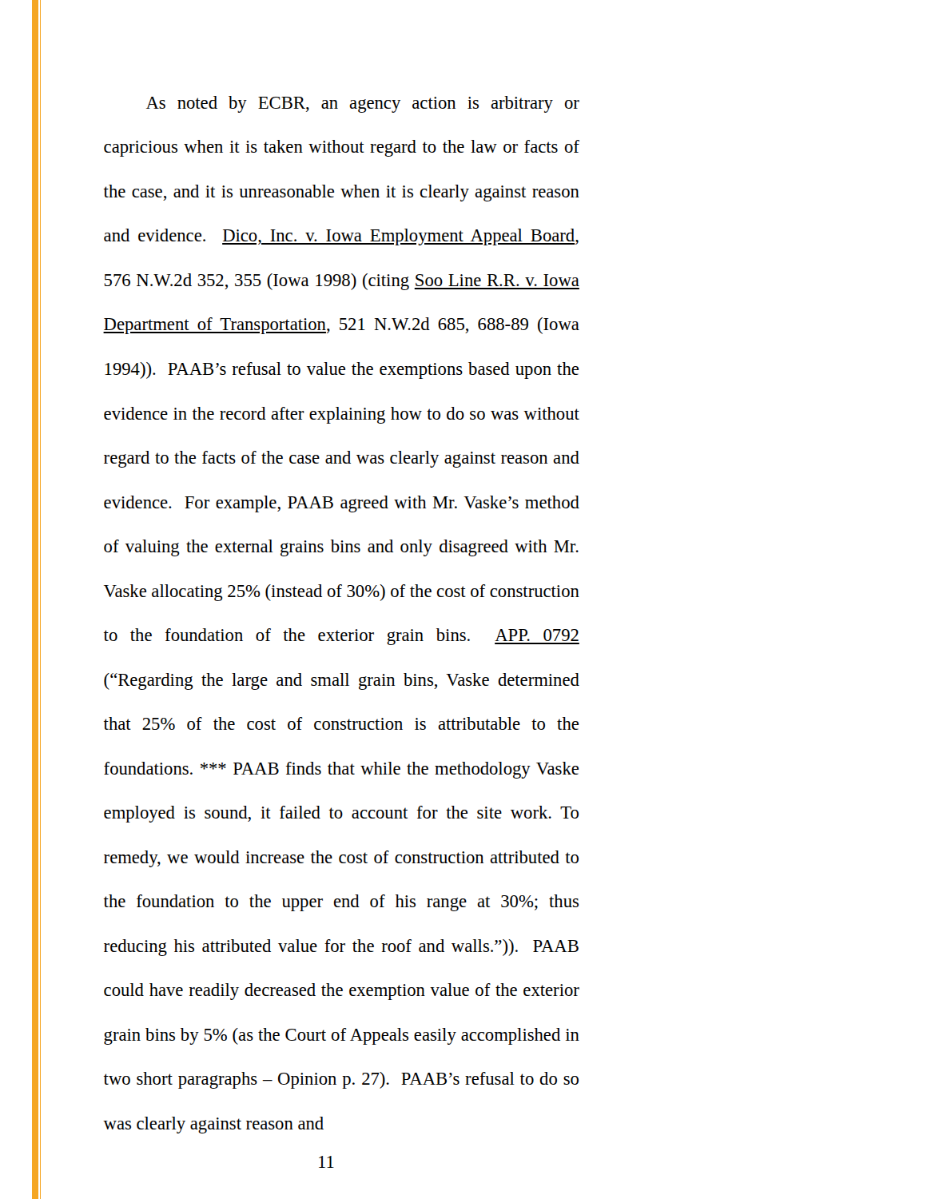As noted by ECBR, an agency action is arbitrary or capricious when it is taken without regard to the law or facts of the case, and it is unreasonable when it is clearly against reason and evidence. Dico, Inc. v. Iowa Employment Appeal Board, 576 N.W.2d 352, 355 (Iowa 1998) (citing Soo Line R.R. v. Iowa Department of Transportation, 521 N.W.2d 685, 688-89 (Iowa 1994)). PAAB’s refusal to value the exemptions based upon the evidence in the record after explaining how to do so was without regard to the facts of the case and was clearly against reason and evidence. For example, PAAB agreed with Mr. Vaske’s method of valuing the external grains bins and only disagreed with Mr. Vaske allocating 25% (instead of 30%) of the cost of construction to the foundation of the exterior grain bins. APP. 0792 (“Regarding the large and small grain bins, Vaske determined that 25% of the cost of construction is attributable to the foundations. *** PAAB finds that while the methodology Vaske employed is sound, it failed to account for the site work. To remedy, we would increase the cost of construction attributed to the foundation to the upper end of his range at 30%; thus reducing his attributed value for the roof and walls.”)). PAAB could have readily decreased the exemption value of the exterior grain bins by 5% (as the Court of Appeals easily accomplished in two short paragraphs – Opinion p. 27). PAAB’s refusal to do so was clearly against reason and
11